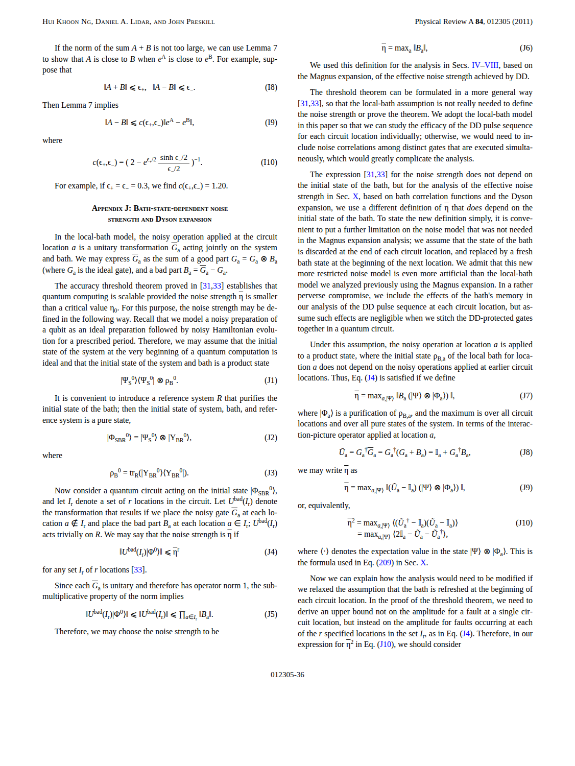Hui Khoon Ng, Daniel A. Lidar, and John Preskill
Physical Review A 84, 012305 (2011)
If the norm of the sum A + B is not too large, we can use Lemma 7 to show that A is close to B when eA is close to eB. For example, suppose that
‖A + B‖ ⩽ ϵ+, ‖A − B‖ ⩽ ϵ−.
(I8)
Then Lemma 7 implies
‖A − B‖ ⩽ c(ϵ+,ϵ−)‖eA − eB‖,
(I9)
where
c(ϵ+,ϵ−) = ( 2 − eϵ+/2 sinh ϵ−/2 ϵ−/2 )−1.
(I10)
For example, if ϵ+ = ϵ− = 0.3, we find c(ϵ+,ϵ−) = 1.20.
Appendix J: Bath-state-dependent noise
strength and Dyson expansion
In the local-bath model, the noisy operation applied at the circuit location a is a unitary transformation Ga acting jointly on the system and bath. We may express Ga as the sum of a good part Ga = Ga ⊗ Ba (where Ga is the ideal gate), and a bad part Ba = Ga − Ga.
The accuracy threshold theorem proved in [31,33] establishes that quantum computing is scalable provided the noise strength η is smaller than a critical value η0. For this purpose, the noise strength may be defined in the following way. Recall that we model a noisy preparation of a qubit as an ideal preparation followed by noisy Hamiltonian evolution for a prescribed period. Therefore, we may assume that the initial state of the system at the very beginning of a quantum computation is ideal and that the initial state of the system and bath is a product state
|ΨS0⟩⟨ΨS0| ⊗ ρB0.
(J1)
It is convenient to introduce a reference system R that purifies the initial state of the bath; then the initial state of system, bath, and reference system is a pure state,
|ΦSBR0⟩ = |ΨS0⟩ ⊗ |ΥBR0⟩,
(J2)
where
ρB0 = trR(|ΥBR0⟩⟨ΥBR0|).
(J3)
Now consider a quantum circuit acting on the initial state |ΦSBR0⟩, and let Ir denote a set of r locations in the circuit. Let Ubad(Ir) denote the transformation that results if we place the noisy gate Ga at each location a ∉ Ir and place the bad part Ba at each location a ∈ Ir; Ubad(Ir) acts trivially on R. We may say that the noise strength is η if
‖Ubad(Ir)|Φ0⟩‖ ⩽ ηr
(J4)
for any set Ir of r locations [33].
Since each Ga is unitary and therefore has operator norm 1, the submultiplicative property of the norm implies
‖Ubad(Ir)|Φ0⟩‖ ⩽ ‖Ubad(Ir)‖ ⩽ ∏a∈Ir ‖Ba‖.
(J5)
Therefore, we may choose the noise strength to be
η = maxa ‖Ba‖,
(J6)
We used this definition for the analysis in Secs. IV–VIII, based on the Magnus expansion, of the effective noise strength achieved by DD.
The threshold theorem can be formulated in a more general way [31,33], so that the local-bath assumption is not really needed to define the noise strength or prove the theorem. We adopt the local-bath model in this paper so that we can study the efficacy of the DD pulse sequence for each circuit location individually; otherwise, we would need to include noise correlations among distinct gates that are executed simultaneously, which would greatly complicate the analysis.
The expression [31,33] for the noise strength does not depend on the initial state of the bath, but for the analysis of the effective noise strength in Sec. X, based on bath correlation functions and the Dyson expansion, we use a different definition of η that does depend on the initial state of the bath. To state the new definition simply, it is convenient to put a further limitation on the noise model that was not needed in the Magnus expansion analysis; we assume that the state of the bath is discarded at the end of each circuit location, and replaced by a fresh bath state at the beginning of the next location. We admit that this new more restricted noise model is even more artificial than the local-bath model we analyzed previously using the Magnus expansion. In a rather perverse compromise, we include the effects of the bath's memory in our analysis of the DD pulse sequence at each circuit location, but assume such effects are negligible when we stitch the DD-protected gates together in a quantum circuit.
Under this assumption, the noisy operation at location a is applied to a product state, where the initial state ρB,a of the local bath for location a does not depend on the noisy operations applied at earlier circuit locations. Thus, Eq. (J4) is satisfied if we define
η = maxa,|Ψ⟩ ‖Ba (|Ψ⟩ ⊗ |Φa⟩) ‖,
(J7)
where |Φa⟩ is a purification of ρB,a, and the maximum is over all circuit locations and over all pure states of the system. In terms of the interaction-picture operator applied at location a,
Ũa = Ga†Ga = Ga†(Ga + Ba) = 𝕀a + Ga†Ba,
(J8)
we may write η as
η = maxa,|Ψ⟩ ‖(Ũa − 𝕀a) (|Ψ⟩ ⊗ |Φa⟩) ‖,
(J9)
or, equivalently,
η2 = maxa,|Ψ⟩ ⟨(Ũa† − 𝕀a)(Ũa − 𝕀a)⟩
= maxa,|Ψ⟩ ⟨2𝕀a − Ũa − Ũa†⟩,
(J10)
where ⟨·⟩ denotes the expectation value in the state |Ψ⟩ ⊗ |Φa⟩. This is the formula used in Eq. (209) in Sec. X.
Now we can explain how the analysis would need to be modified if we relaxed the assumption that the bath is refreshed at the beginning of each circuit location. In the proof of the threshold theorem, we need to derive an upper bound not on the amplitude for a fault at a single circuit location, but instead on the amplitude for faults occurring at each of the r specified locations in the set Ir, as in Eq. (J4). Therefore, in our expression for η2 in Eq. (J10), we should consider
012305-36